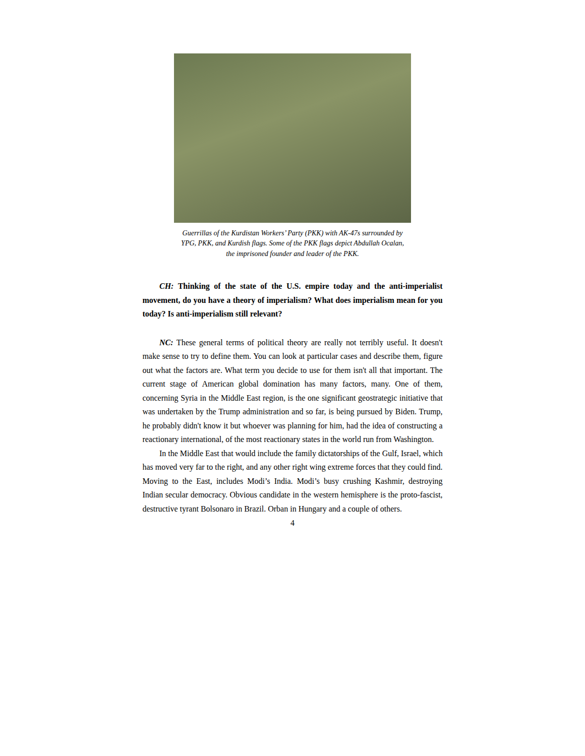Guerrillas of the Kurdistan Workers’ Party (PKK) with AK-47s surrounded by YPG, PKK, and Kurdish flags. Some of the PKK flags depict Abdullah Ocalan, the imprisoned founder and leader of the PKK.
CH: Thinking of the state of the U.S. empire today and the anti-imperialist movement, do you have a theory of imperialism? What does imperialism mean for you today? Is anti-imperialism still relevant?
NC: These general terms of political theory are really not terribly useful. It doesn't make sense to try to define them. You can look at particular cases and describe them, figure out what the factors are. What term you decide to use for them isn't all that important. The current stage of American global domination has many factors, many. One of them, concerning Syria in the Middle East region, is the one significant geostrategic initiative that was undertaken by the Trump administration and so far, is being pursued by Biden. Trump, he probably didn't know it but whoever was planning for him, had the idea of constructing a reactionary international, of the most reactionary states in the world run from Washington.
In the Middle East that would include the family dictatorships of the Gulf, Israel, which has moved very far to the right, and any other right wing extreme forces that they could find. Moving to the East, includes Modi’s India. Modi’s busy crushing Kashmir, destroying Indian secular democracy. Obvious candidate in the western hemisphere is the proto-fascist, destructive tyrant Bolsonaro in Brazil. Orban in Hungary and a couple of others.
4